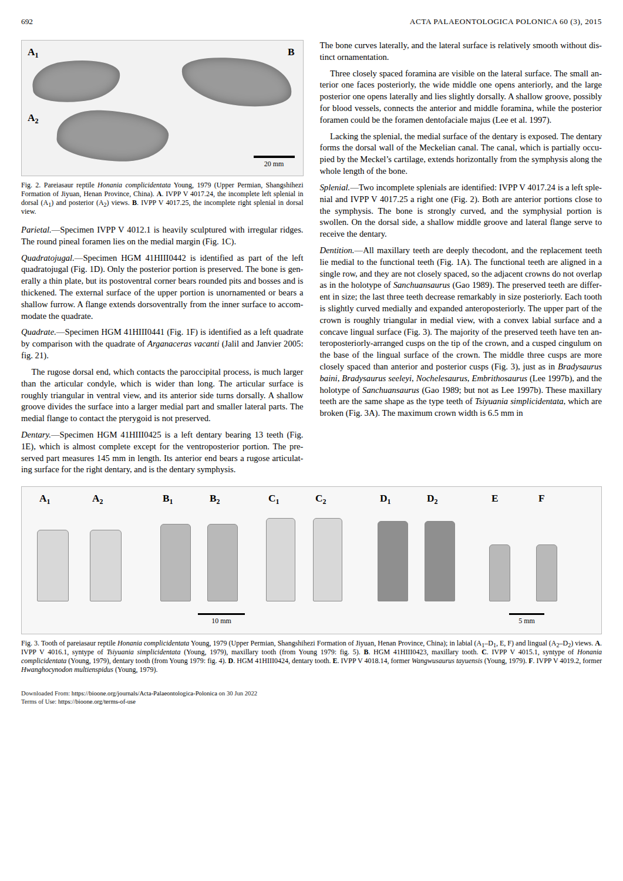692 ACTA PALAEONTOLOGICA POLONICA 60 (3), 2015
A1 A2 B
20 mm
Fig. 2. Pareiasaur reptile Honania complicidentata Young, 1979 (Upper Permian, Shangshihezi Formation of Jiyuan, Henan Province, China). A. IVPP V 4017.24, the incomplete left splenial in dorsal (A1) and posterior (A2) views. B. IVPP V 4017.25, the incomplete right splenial in dorsal view.
Parietal.—Specimen IVPP V 4012.1 is heavily sculptured with irregular ridges. The round pineal foramen lies on the medial margin (Fig. 1C).
Quadratojugal.—Specimen HGM 41HIII0442 is identified as part of the left quadratojugal (Fig. 1D). Only the posterior portion is preserved. The bone is generally a thin plate, but its postoventral corner bears rounded pits and bosses and is thickened. The external surface of the upper portion is unornamented or bears a shallow furrow. A flange extends dorsoventrally from the inner surface to accommodate the quadrate.
Quadrate.—Specimen HGM 41HIII0441 (Fig. 1F) is identified as a left quadrate by comparison with the quadrate of Arganaceras vacanti (Jalil and Janvier 2005: fig. 21).
The rugose dorsal end, which contacts the paroccipital process, is much larger than the articular condyle, which is wider than long. The articular surface is roughly triangular in ventral view, and its anterior side turns dorsally. A shallow groove divides the surface into a larger medial part and smaller lateral parts. The medial flange to contact the pterygoid is not preserved.
Dentary.—Specimen HGM 41HIII0425 is a left dentary bearing 13 teeth (Fig. 1E), which is almost complete except for the ventroposterior portion. The preserved part measures 145 mm in length. Its anterior end bears a rugose articulating surface for the right dentary, and is the dentary symphysis.
The bone curves laterally, and the lateral surface is relatively smooth without distinct ornamentation.
Three closely spaced foramina are visible on the lateral surface. The small anterior one faces posteriorly, the wide middle one opens anteriorly, and the large posterior one opens laterally and lies slightly dorsally. A shallow groove, possibly for blood vessels, connects the anterior and middle foramina, while the posterior foramen could be the foramen dentofaciale majus (Lee et al. 1997).
Lacking the splenial, the medial surface of the dentary is exposed. The dentary forms the dorsal wall of the Meckelian canal. The canal, which is partially occupied by the Meckel’s cartilage, extends horizontally from the symphysis along the whole length of the bone.
Splenial.—Two incomplete splenials are identified: IVPP V 4017.24 is a left splenial and IVPP V 4017.25 a right one (Fig. 2). Both are anterior portions close to the symphysis. The bone is strongly curved, and the symphysial portion is swollen. On the dorsal side, a shallow middle groove and lateral flange serve to receive the dentary.
Dentition.—All maxillary teeth are deeply thecodont, and the replacement teeth lie medial to the functional teeth (Fig. 1A). The functional teeth are aligned in a single row, and they are not closely spaced, so the adjacent crowns do not overlap as in the holotype of Sanchuansaurus (Gao 1989). The preserved teeth are different in size; the last three teeth decrease remarkably in size posteriorly. Each tooth is slightly curved medially and expanded anteroposteriorly. The upper part of the crown is roughly triangular in medial view, with a convex labial surface and a concave lingual surface (Fig. 3). The majority of the preserved teeth have ten anteroposteriorly-arranged cusps on the tip of the crown, and a cusped cingulum on the base of the lingual surface of the crown. The middle three cusps are more closely spaced than anterior and posterior cusps (Fig. 3), just as in Bradysaurus baini, Bradysaurus seeleyi, Nochelesaurus, Embrithosaurus (Lee 1997b), and the holotype of Sanchuansaurus (Gao 1989; but not as Lee 1997b). These maxillary teeth are the same shape as the type teeth of Tsiyuania simplicidentata, which are broken (Fig. 3A). The maximum crown width is 6.5 mm in
A1 A2 B1 B2 C1 C2 D1 D2 E F
10 mm
5 mm
Fig. 3. Tooth of pareiasaur reptile Honania complicidentata Young, 1979 (Upper Permian, Shangshihezi Formation of Jiyuan, Henan Province, China); in labial (A1–D1, E, F) and lingual (A2–D2) views. A. IVPP V 4016.1, syntype of Tsiyuania simplicidentata (Young, 1979), maxillary tooth (from Young 1979: fig. 5). B. HGM 41HIII0423, maxillary tooth. C. IVPP V 4015.1, syntype of Honania complicidentata (Young, 1979), dentary tooth (from Young 1979: fig. 4). D. HGM 41HIII0424, dentary tooth. E. IVPP V 4018.14, former Wangwusaurus tayuensis (Young, 1979). F. IVPP V 4019.2, former Hwanghocynodon multienspidus (Young, 1979).
Downloaded From: https://bioone.org/journals/Acta-Palaeontologica-Polonica on 30 Jun 2022
Terms of Use: https://bioone.org/terms-of-use